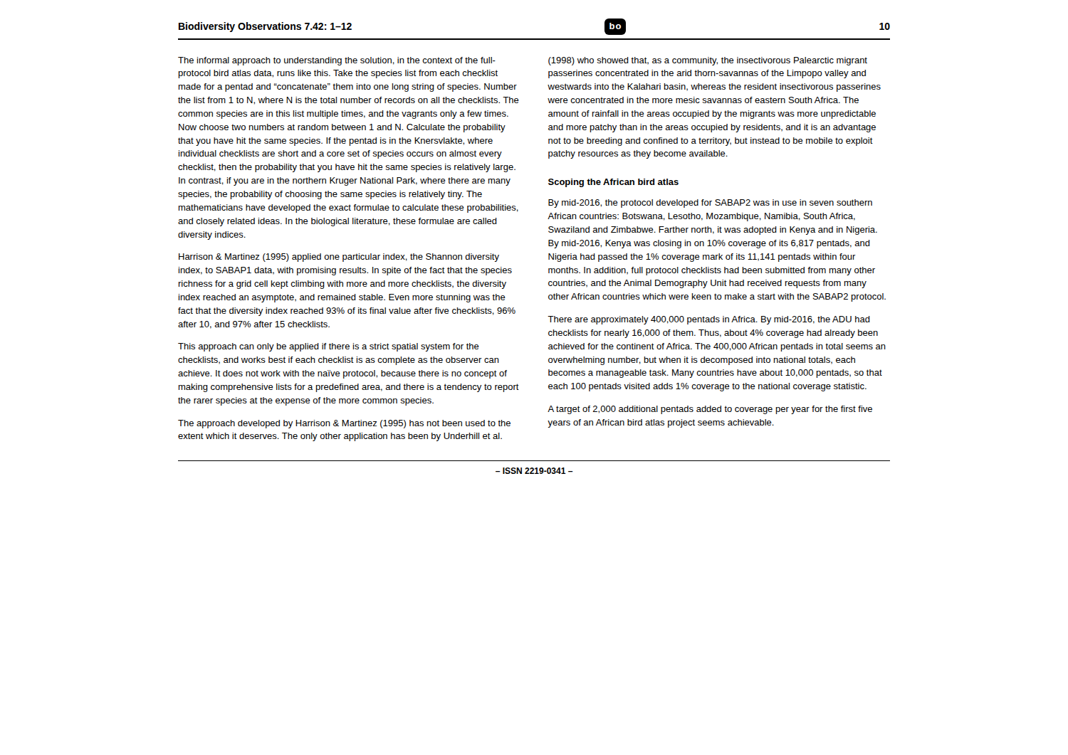Biodiversity Observations 7.42: 1–12
bo
10
The informal approach to understanding the solution, in the context of the full-protocol bird atlas data, runs like this. Take the species list from each checklist made for a pentad and “concatenate” them into one long string of species. Number the list from 1 to N, where N is the total number of records on all the checklists. The common species are in this list multiple times, and the vagrants only a few times. Now choose two numbers at random between 1 and N. Calculate the probability that you have hit the same species. If the pentad is in the Knersvlakte, where individual checklists are short and a core set of species occurs on almost every checklist, then the probability that you have hit the same species is relatively large. In contrast, if you are in the northern Kruger National Park, where there are many species, the probability of choosing the same species is relatively tiny. The mathematicians have developed the exact formulae to calculate these probabilities, and closely related ideas. In the biological literature, these formulae are called diversity indices.
Harrison & Martinez (1995) applied one particular index, the Shannon diversity index, to SABAP1 data, with promising results. In spite of the fact that the species richness for a grid cell kept climbing with more and more checklists, the diversity index reached an asymptote, and remained stable. Even more stunning was the fact that the diversity index reached 93% of its final value after five checklists, 96% after 10, and 97% after 15 checklists.
This approach can only be applied if there is a strict spatial system for the checklists, and works best if each checklist is as complete as the observer can achieve. It does not work with the naïve protocol, because there is no concept of making comprehensive lists for a predefined area, and there is a tendency to report the rarer species at the expense of the more common species.
The approach developed by Harrison & Martinez (1995) has not been used to the extent which it deserves. The only other application has been by Underhill et al. (1998) who showed that, as a community, the insectivorous Palearctic migrant passerines concentrated in the arid thorn-savannas of the Limpopo valley and westwards into the Kalahari basin, whereas the resident insectivorous passerines were concentrated in the more mesic savannas of eastern South Africa. The amount of rainfall in the areas occupied by the migrants was more unpredictable and more patchy than in the areas occupied by residents, and it is an advantage not to be breeding and confined to a territory, but instead to be mobile to exploit patchy resources as they become available.
Scoping the African bird atlas
By mid-2016, the protocol developed for SABAP2 was in use in seven southern African countries: Botswana, Lesotho, Mozambique, Namibia, South Africa, Swaziland and Zimbabwe. Farther north, it was adopted in Kenya and in Nigeria. By mid-2016, Kenya was closing in on 10% coverage of its 6,817 pentads, and Nigeria had passed the 1% coverage mark of its 11,141 pentads within four months. In addition, full protocol checklists had been submitted from many other countries, and the Animal Demography Unit had received requests from many other African countries which were keen to make a start with the SABAP2 protocol.
There are approximately 400,000 pentads in Africa. By mid-2016, the ADU had checklists for nearly 16,000 of them. Thus, about 4% coverage had already been achieved for the continent of Africa. The 400,000 African pentads in total seems an overwhelming number, but when it is decomposed into national totals, each becomes a manageable task. Many countries have about 10,000 pentads, so that each 100 pentads visited adds 1% coverage to the national coverage statistic.
A target of 2,000 additional pentads added to coverage per year for the first five years of an African bird atlas project seems achievable.
– ISSN 2219-0341 –